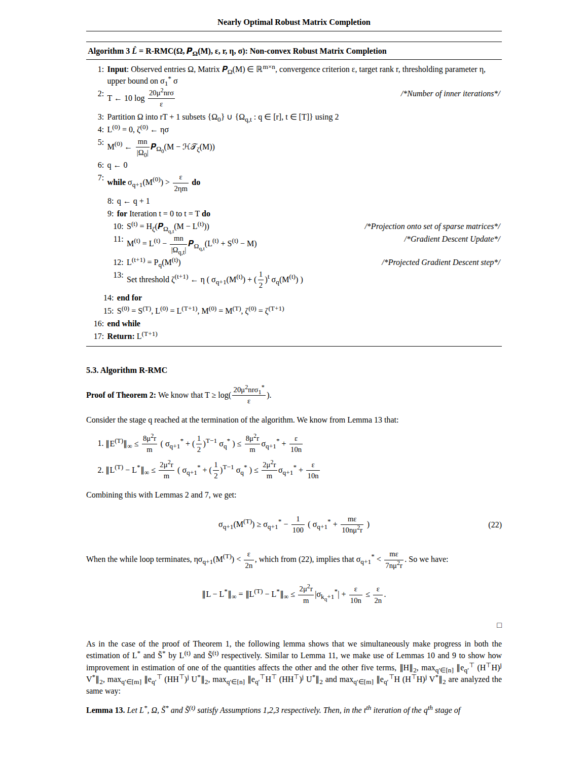Nearly Optimal Robust Matrix Completion
Algorithm 3 L̂ = R-RMC(Ω, 𝑷Ω(M), ε, r, η, σ): Non-convex Robust Matrix Completion
Input: Observed entries Ω, Matrix 𝑷Ω(M) ∈ ℝm×n, convergence criterion ε, target rank r, thresholding parameter η, upper bound on σ1* σ
T ← 10 log 20μ2nrσ ε/*Number of inner iterations*/
Partition Ω into rT + 1 subsets {Ω0} ∪ {Ωq,t : q ∈ [r], t ∈ [T]} using 2
L(0) = 0, ζ(0) ← ησ
M(0) ← mn|Ω0|𝑷Ω0(M − ℋ𝒯ζ(M))
q ← 0
while σq+1(M(0)) > ε 2ηm do
q ← q + 1
for Iteration t = 0 to t = T do
S(t) = Hζ(𝑷Ωq,t(M − L(t)))/*Projection onto set of sparse matrices*/
M(t) = L(t) − mn|Ωq,t|𝑷Ωq,t(L(t) + S(t) − M)/*Gradient Descent Update*/
L(t+1) = Pq(M(t))/*Projected Gradient Descent step*/
Set threshold ζ(t+1) ← η ( σq+1(M(t)) + (12)t σq(M(t)) )
end for
S(0) = S(T), L(0) = L(T+1), M(0) = M(T), ζ(0) = ζ(T+1)
end while
Return: L(T+1)
5.3. Algorithm R-RMC
Proof of Theorem 2: We know that T ≥ log(20μ2nrσ1*ε).
Consider the stage q reached at the termination of the algorithm. We know from Lemma 13 that:
∥E(T)∥∞ ≤ 8μ2r m ( σq+1* + (12)T−1 σq* ) ≤ 8μ2r mσq+1* + ε 10n
∥L(T) − L*∥∞ ≤ 2μ2r m ( σq+1* + (12)T−1 σq* ) ≤ 2μ2r mσq+1* + ε 10n
Combining this with Lemmas 2 and 7, we get:
σq+1(M(T)) ≥ σq+1* − 1100 ( σq+1* + mε 10nμ2r ) (22)
When the while loop terminates, ησq+1(M(T)) < ε 2n, which from (22), implies that σq+1* < mε 7nμ2r. So we have:
∥L − L*∥∞ = ∥L(T) − L*∥∞ ≤ 2μ2r m|σkq+1*| + ε 10n ≤ ε 2n.
□
As in the case of the proof of Theorem 1, the following lemma shows that we simultaneously make progress in both the estimation of L* and S̃* by L(t) and S̃(t) respectively. Similar to Lemma 11, we make use of Lemmas 10 and 9 to show how improvement in estimation of one of the quantities affects the other and the other five terms, ∥H∥2, maxq′∈[n] ∥eq′⊤ (H⊤H)j V*∥2, maxq′∈[m] ∥eq′⊤ (HH⊤)j U*∥2, maxq′∈[n] ∥eq′⊤H⊤ (HH⊤)j U*∥2 and maxq′∈[m] ∥eq′⊤H (H⊤H)j V*∥2 are analyzed the same way:
Lemma 13. Let L*, Ω, S̃* and S̃(t) satisfy Assumptions 1,2,3 respectively. Then, in the tth iteration of the qth stage of